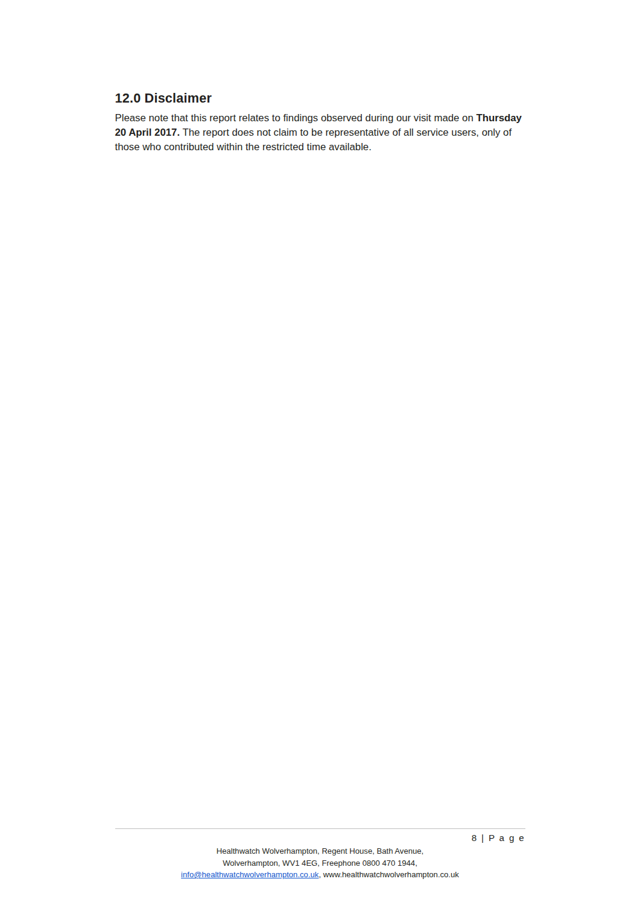12.0 Disclaimer
Please note that this report relates to findings observed during our visit made on Thursday 20 April 2017. The report does not claim to be representative of all service users, only of those who contributed within the restricted time available.
8 | P a g e
Healthwatch Wolverhampton, Regent House, Bath Avenue,
Wolverhampton, WV1 4EG, Freephone 0800 470 1944,
info@healthwatchwolverhampton.co.uk, www.healthwatchwolverhampton.co.uk